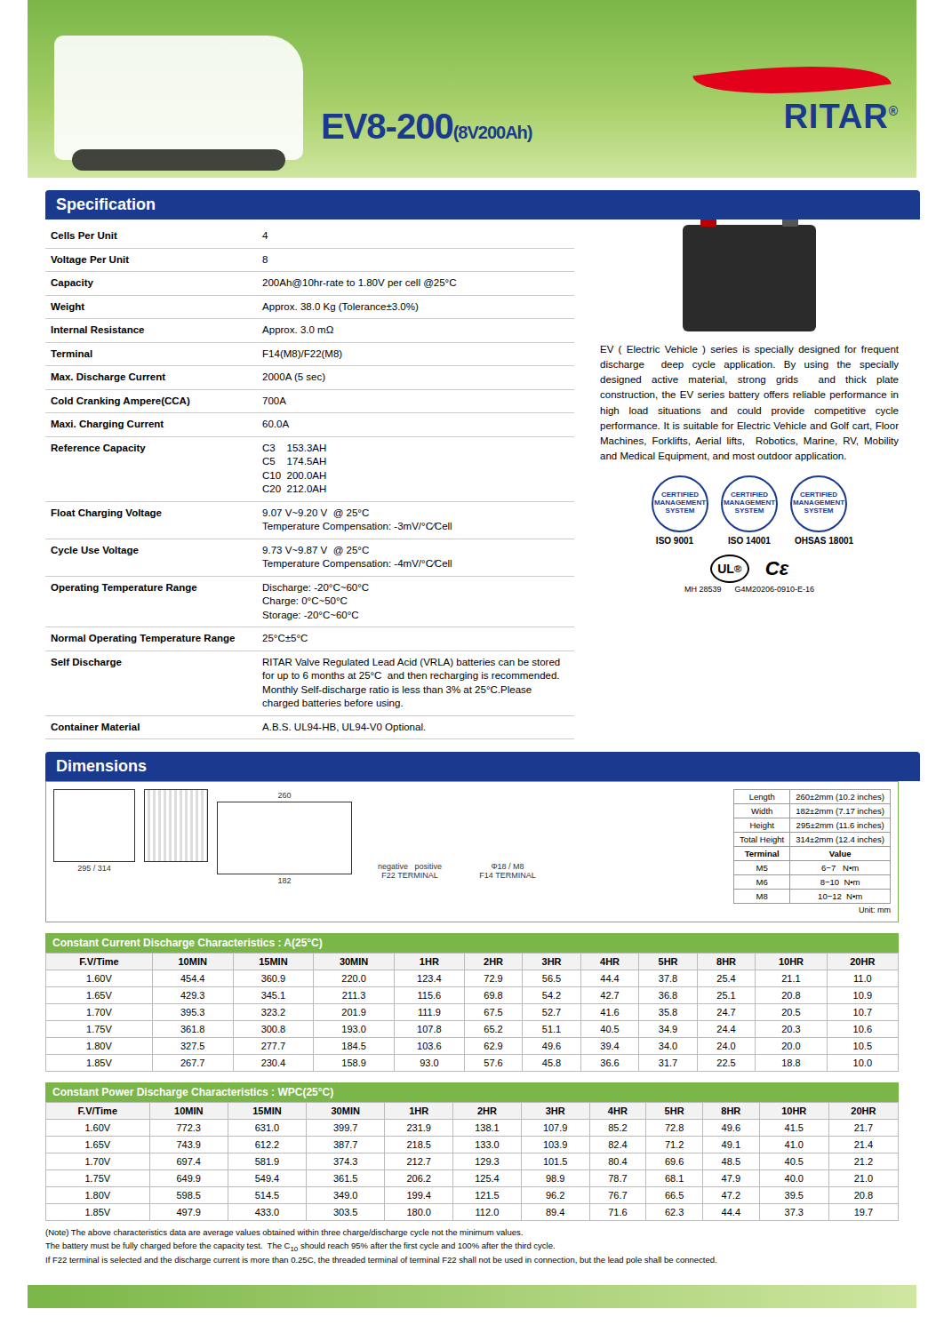EV8-200(8V200Ah)
RITAR®
Specification
| Cells Per Unit | 4 |
| Voltage Per Unit | 8 |
| Capacity | 200Ah@10hr-rate to 1.80V per cell @25°C |
| Weight | Approx. 38.0 Kg (Tolerance±3.0%) |
| Internal Resistance | Approx. 3.0 mΩ |
| Terminal | F14(M8)/F22(M8) |
| Max. Discharge Current | 2000A (5 sec) |
| Cold Cranking Ampere(CCA) | 700A |
| Maxi. Charging Current | 60.0A |
| Reference Capacity | C3 153.3AH C5 174.5AH C10 200.0AH C20 212.0AH |
| Float Charging Voltage | 9.07 V~9.20 V @ 25°C Temperature Compensation: -3mV/°C∕Cell |
| Cycle Use Voltage | 9.73 V~9.87 V @ 25°C Temperature Compensation: -4mV/°C∕Cell |
| Operating Temperature Range | Discharge: -20°C~60°C Charge: 0°C~50°C Storage: -20°C~60°C |
| Normal Operating Temperature Range | 25°C±5°C |
| Self Discharge | RITAR Valve Regulated Lead Acid (VRLA) batteries can be stored for up to 6 months at 25°C and then recharging is recommended. Monthly Self-discharge ratio is less than 3% at 25°C.Please charged batteries before using. |
| Container Material | A.B.S. UL94-HB, UL94-V0 Optional. |
EV ( Electric Vehicle ) series is specially designed for frequent discharge deep cycle application. By using the specially designed active material, strong grids and thick plate construction, the EV series battery offers reliable performance in high load situations and could provide competitive cycle performance. It is suitable for Electric Vehicle and Golf cart, Floor Machines, Forklifts, Aerial lifts, Robotics, Marine, RV, Mobility and Medical Equipment, and most outdoor application.
CERTIFIED
MANAGEMENT
SYSTEM
CERTIFIED
MANAGEMENT
SYSTEM
CERTIFIED
MANAGEMENT
SYSTEM
ISO 9001 ISO 14001 OHSAS 18001
UL®
Cε
MH 28539 G4M20206-0910-E-16
Dimensions
295 / 314
260
182
negative positive
F22 TERMINAL
Φ18 / M8
F14 TERMINAL
| Length | 260±2mm (10.2 inches) |
| Width | 182±2mm (7.17 inches) |
| Height | 295±2mm (11.6 inches) |
| Total Height | 314±2mm (12.4 inches) |
| Terminal | Value |
| M5 | 6−7 N•m |
| M6 | 8−10 N•m |
| M8 | 10−12 N•m |
Unit: mm
Constant Current Discharge Characteristics : A(25°C)
| F.V/Time | 10MIN | 15MIN | 30MIN | 1HR | 2HR | 3HR | 4HR | 5HR | 8HR | 10HR | 20HR |
| --- | --- | --- | --- | --- | --- | --- | --- | --- | --- | --- | --- |
| 1.60V | 454.4 | 360.9 | 220.0 | 123.4 | 72.9 | 56.5 | 44.4 | 37.8 | 25.4 | 21.1 | 11.0 |
| 1.65V | 429.3 | 345.1 | 211.3 | 115.6 | 69.8 | 54.2 | 42.7 | 36.8 | 25.1 | 20.8 | 10.9 |
| 1.70V | 395.3 | 323.2 | 201.9 | 111.9 | 67.5 | 52.7 | 41.6 | 35.8 | 24.7 | 20.5 | 10.7 |
| 1.75V | 361.8 | 300.8 | 193.0 | 107.8 | 65.2 | 51.1 | 40.5 | 34.9 | 24.4 | 20.3 | 10.6 |
| 1.80V | 327.5 | 277.7 | 184.5 | 103.6 | 62.9 | 49.6 | 39.4 | 34.0 | 24.0 | 20.0 | 10.5 |
| 1.85V | 267.7 | 230.4 | 158.9 | 93.0 | 57.6 | 45.8 | 36.6 | 31.7 | 22.5 | 18.8 | 10.0 |
Constant Power Discharge Characteristics : WPC(25°C)
| F.V/Time | 10MIN | 15MIN | 30MIN | 1HR | 2HR | 3HR | 4HR | 5HR | 8HR | 10HR | 20HR |
| --- | --- | --- | --- | --- | --- | --- | --- | --- | --- | --- | --- |
| 1.60V | 772.3 | 631.0 | 399.7 | 231.9 | 138.1 | 107.9 | 85.2 | 72.8 | 49.6 | 41.5 | 21.7 |
| 1.65V | 743.9 | 612.2 | 387.7 | 218.5 | 133.0 | 103.9 | 82.4 | 71.2 | 49.1 | 41.0 | 21.4 |
| 1.70V | 697.4 | 581.9 | 374.3 | 212.7 | 129.3 | 101.5 | 80.4 | 69.6 | 48.5 | 40.5 | 21.2 |
| 1.75V | 649.9 | 549.4 | 361.5 | 206.2 | 125.4 | 98.9 | 78.7 | 68.1 | 47.9 | 40.0 | 21.0 |
| 1.80V | 598.5 | 514.5 | 349.0 | 199.4 | 121.5 | 96.2 | 76.7 | 66.5 | 47.2 | 39.5 | 20.8 |
| 1.85V | 497.9 | 433.0 | 303.5 | 180.0 | 112.0 | 89.4 | 71.6 | 62.3 | 44.4 | 37.3 | 19.7 |
(Note) The above characteristics data are average values obtained within three charge/discharge cycle not the minimum values.
The battery must be fully charged before the capacity test. The C10 should reach 95% after the first cycle and 100% after the third cycle.
If F22 terminal is selected and the discharge current is more than 0.25C, the threaded terminal of terminal F22 shall not be used in connection, but the lead pole shall be connected.